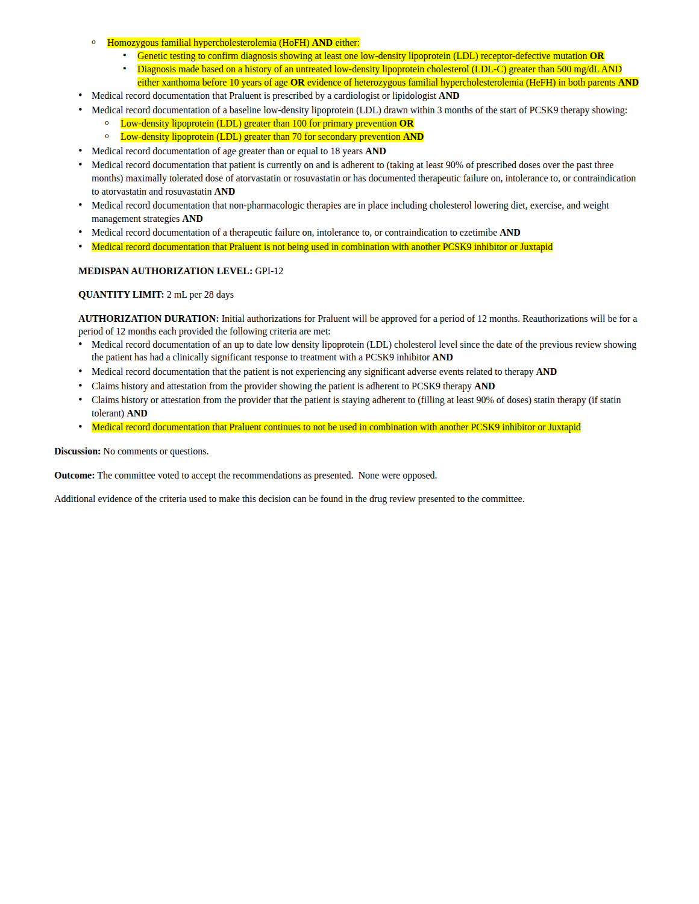Homozygous familial hypercholesterolemia (HoFH) AND either:
Genetic testing to confirm diagnosis showing at least one low-density lipoprotein (LDL) receptor-defective mutation OR
Diagnosis made based on a history of an untreated low-density lipoprotein cholesterol (LDL-C) greater than 500 mg/dL AND either xanthoma before 10 years of age OR evidence of heterozygous familial hypercholesterolemia (HeFH) in both parents AND
Medical record documentation that Praluent is prescribed by a cardiologist or lipidologist AND
Medical record documentation of a baseline low-density lipoprotein (LDL) drawn within 3 months of the start of PCSK9 therapy showing:
Low-density lipoprotein (LDL) greater than 100 for primary prevention OR
Low-density lipoprotein (LDL) greater than 70 for secondary prevention AND
Medical record documentation of age greater than or equal to 18 years AND
Medical record documentation that patient is currently on and is adherent to (taking at least 90% of prescribed doses over the past three months) maximally tolerated dose of atorvastatin or rosuvastatin or has documented therapeutic failure on, intolerance to, or contraindication to atorvastatin and rosuvastatin AND
Medical record documentation that non-pharmacologic therapies are in place including cholesterol lowering diet, exercise, and weight management strategies AND
Medical record documentation of a therapeutic failure on, intolerance to, or contraindication to ezetimibe AND
Medical record documentation that Praluent is not being used in combination with another PCSK9 inhibitor or Juxtapid
MEDISPAN AUTHORIZATION LEVEL: GPI-12
QUANTITY LIMIT: 2 mL per 28 days
AUTHORIZATION DURATION: Initial authorizations for Praluent will be approved for a period of 12 months. Reauthorizations will be for a period of 12 months each provided the following criteria are met:
Medical record documentation of an up to date low density lipoprotein (LDL) cholesterol level since the date of the previous review showing the patient has had a clinically significant response to treatment with a PCSK9 inhibitor AND
Medical record documentation that the patient is not experiencing any significant adverse events related to therapy AND
Claims history and attestation from the provider showing the patient is adherent to PCSK9 therapy AND
Claims history or attestation from the provider that the patient is staying adherent to (filling at least 90% of doses) statin therapy (if statin tolerant) AND
Medical record documentation that Praluent continues to not be used in combination with another PCSK9 inhibitor or Juxtapid
Discussion: No comments or questions.
Outcome: The committee voted to accept the recommendations as presented. None were opposed.
Additional evidence of the criteria used to make this decision can be found in the drug review presented to the committee.